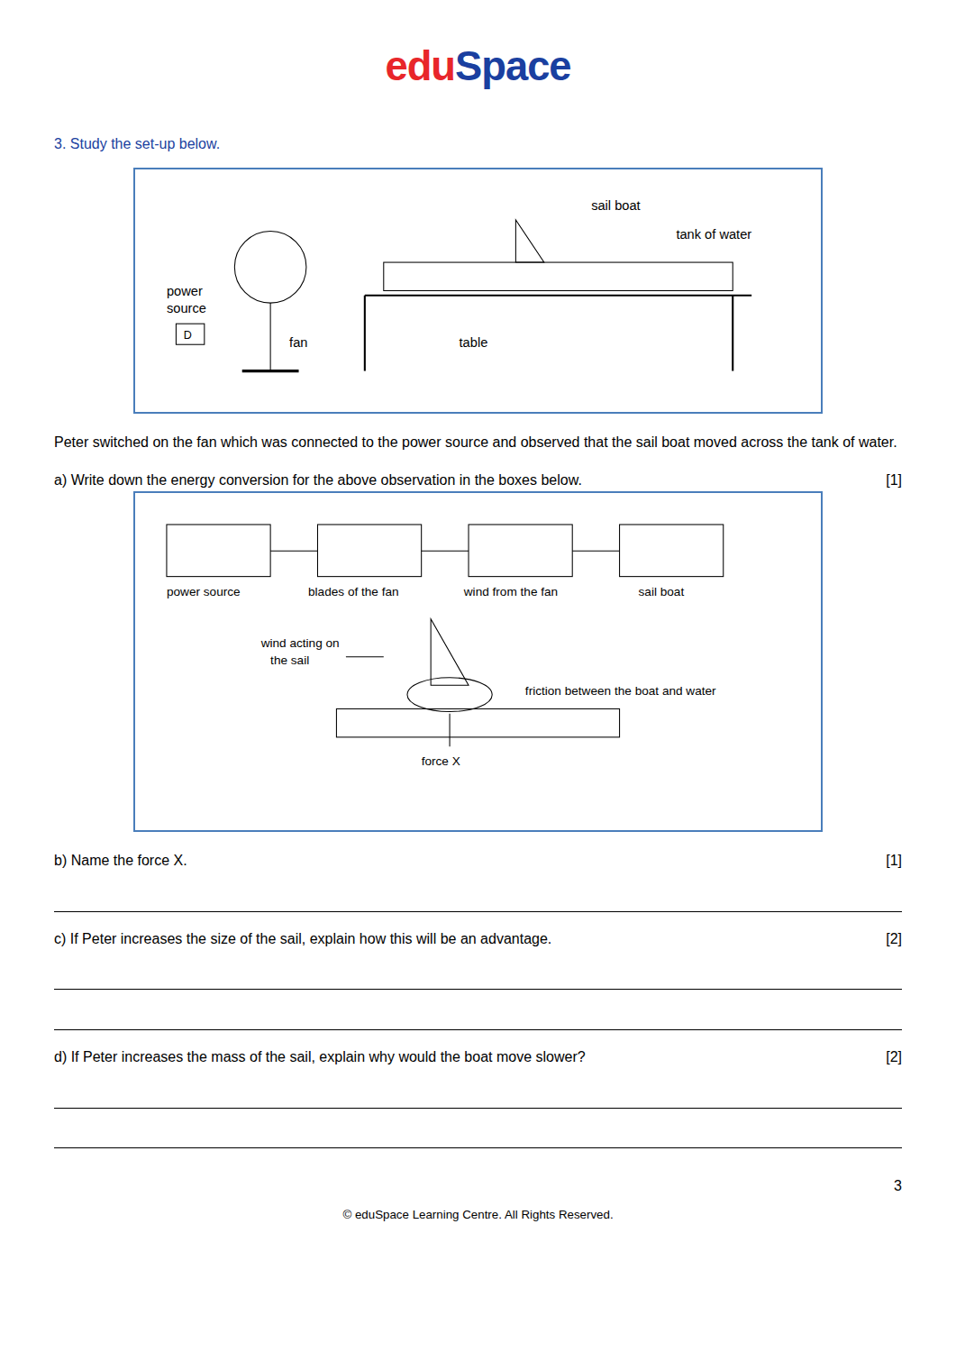edu Space
3. Study the set-up below.
Peter switched on the fan which was connected to the power source and observed that the sail boat moved across the tank of water.
a) Write down the energy conversion for the above observation in the boxes below.
[1]
b) Name the force X.
[1]
c) If Peter increases the size of the sail, explain how this will be an advantage.
[2]
d) If Peter increases the mass of the sail, explain why would the boat move slower?
[2]
3
© eduSpace Learning Centre. All Rights Reserved.